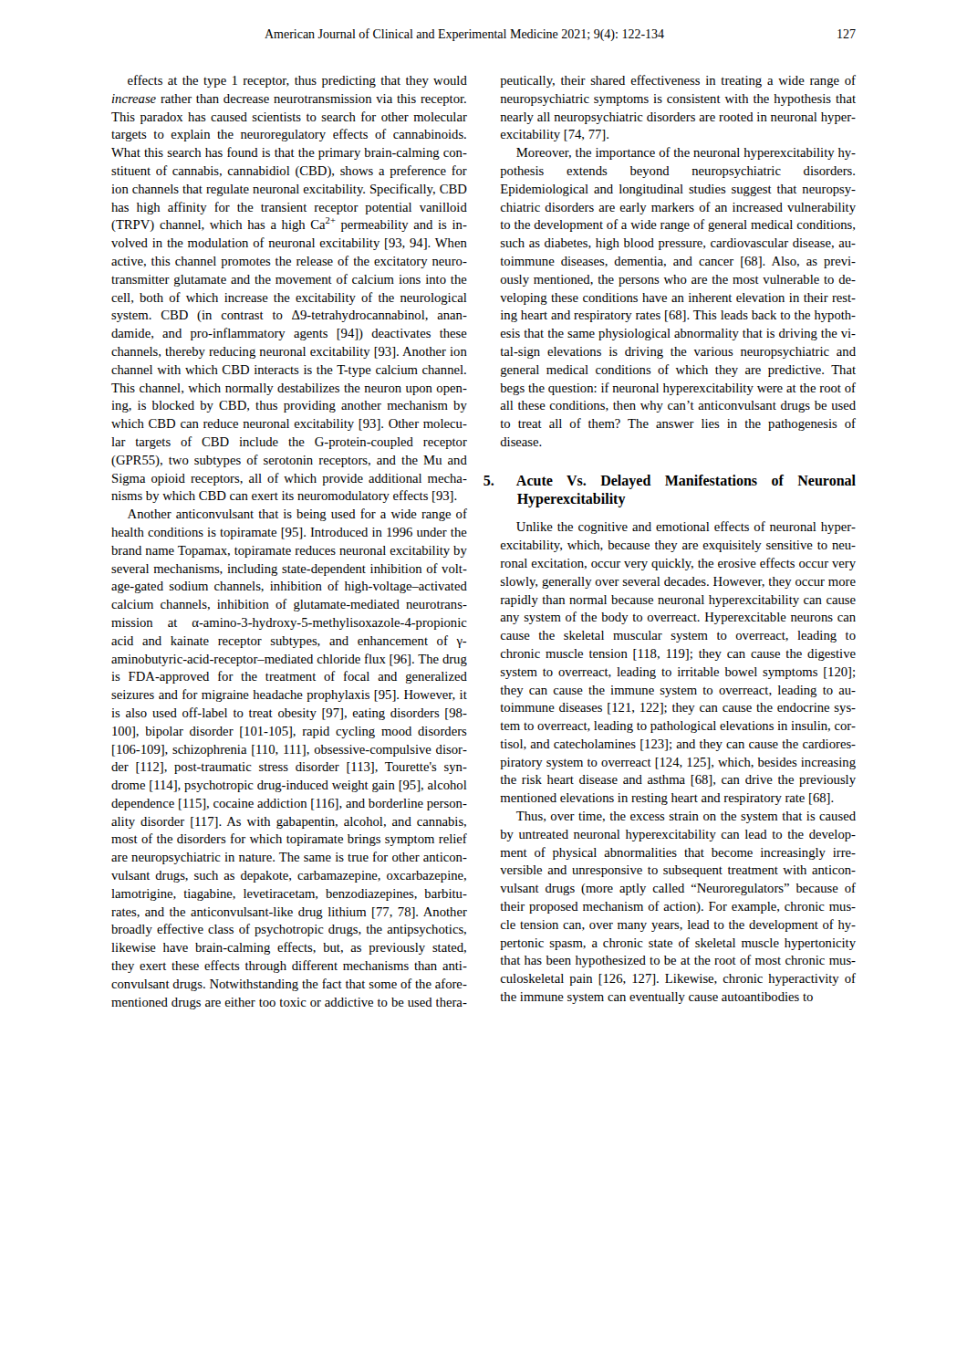American Journal of Clinical and Experimental Medicine 2021; 9(4): 122-134
127
effects at the type 1 receptor, thus predicting that they would increase rather than decrease neurotransmission via this receptor. This paradox has caused scientists to search for other molecular targets to explain the neuroregulatory effects of cannabinoids. What this search has found is that the primary brain-calming constituent of cannabis, cannabidiol (CBD), shows a preference for ion channels that regulate neuronal excitability. Specifically, CBD has high affinity for the transient receptor potential vanilloid (TRPV) channel, which has a high Ca2+ permeability and is involved in the modulation of neuronal excitability [93, 94]. When active, this channel promotes the release of the excitatory neurotransmitter glutamate and the movement of calcium ions into the cell, both of which increase the excitability of the neurological system. CBD (in contrast to Δ9-tetrahydrocannabinol, anandamide, and pro-inflammatory agents [94]) deactivates these channels, thereby reducing neuronal excitability [93]. Another ion channel with which CBD interacts is the T-type calcium channel. This channel, which normally destabilizes the neuron upon opening, is blocked by CBD, thus providing another mechanism by which CBD can reduce neuronal excitability [93]. Other molecular targets of CBD include the G-protein-coupled receptor (GPR55), two subtypes of serotonin receptors, and the Mu and Sigma opioid receptors, all of which provide additional mechanisms by which CBD can exert its neuromodulatory effects [93].
Another anticonvulsant that is being used for a wide range of health conditions is topiramate [95]. Introduced in 1996 under the brand name Topamax, topiramate reduces neuronal excitability by several mechanisms, including state-dependent inhibition of voltage-gated sodium channels, inhibition of high-voltage–activated calcium channels, inhibition of glutamate-mediated neurotransmission at α-amino-3-hydroxy-5-methylisoxazole-4-propionic acid and kainate receptor subtypes, and enhancement of γ-aminobutyric-acid-receptor–mediated chloride flux [96]. The drug is FDA-approved for the treatment of focal and generalized seizures and for migraine headache prophylaxis [95]. However, it is also used off-label to treat obesity [97], eating disorders [98-100], bipolar disorder [101-105], rapid cycling mood disorders [106-109], schizophrenia [110, 111], obsessive-compulsive disorder [112], post-traumatic stress disorder [113], Tourette's syndrome [114], psychotropic drug-induced weight gain [95], alcohol dependence [115], cocaine addiction [116], and borderline personality disorder [117]. As with gabapentin, alcohol, and cannabis, most of the disorders for which topiramate brings symptom relief are neuropsychiatric in nature. The same is true for other anticonvulsant drugs, such as depakote, carbamazepine, oxcarbazepine, lamotrigine, tiagabine, levetiracetam, benzodiazepines, barbiturates, and the anticonvulsant-like drug lithium [77, 78]. Another broadly effective class of psychotropic drugs, the antipsychotics, likewise have brain-calming effects, but, as previously stated, they exert these effects through different mechanisms than anticonvulsant drugs. Notwithstanding the fact that some of the aforementioned drugs are either too toxic or addictive to be used therapeutically, their shared effectiveness in treating a wide range of neuropsychiatric symptoms is consistent with the hypothesis that nearly all neuropsychiatric disorders are rooted in neuronal hyperexcitability [74, 77].
Moreover, the importance of the neuronal hyperexcitability hypothesis extends beyond neuropsychiatric disorders. Epidemiological and longitudinal studies suggest that neuropsychiatric disorders are early markers of an increased vulnerability to the development of a wide range of general medical conditions, such as diabetes, high blood pressure, cardiovascular disease, autoimmune diseases, dementia, and cancer [68]. Also, as previously mentioned, the persons who are the most vulnerable to developing these conditions have an inherent elevation in their resting heart and respiratory rates [68]. This leads back to the hypothesis that the same physiological abnormality that is driving the vital-sign elevations is driving the various neuropsychiatric and general medical conditions of which they are predictive. That begs the question: if neuronal hyperexcitability were at the root of all these conditions, then why can’t anticonvulsant drugs be used to treat all of them? The answer lies in the pathogenesis of disease.
5. Acute Vs. Delayed Manifestations of Neuronal Hyperexcitability
Unlike the cognitive and emotional effects of neuronal hyperexcitability, which, because they are exquisitely sensitive to neuronal excitation, occur very quickly, the erosive effects occur very slowly, generally over several decades. However, they occur more rapidly than normal because neuronal hyperexcitability can cause any system of the body to overreact. Hyperexcitable neurons can cause the skeletal muscular system to overreact, leading to chronic muscle tension [118, 119]; they can cause the digestive system to overreact, leading to irritable bowel symptoms [120]; they can cause the immune system to overreact, leading to autoimmune diseases [121, 122]; they can cause the endocrine system to overreact, leading to pathological elevations in insulin, cortisol, and catecholamines [123]; and they can cause the cardiorespiratory system to overreact [124, 125], which, besides increasing the risk heart disease and asthma [68], can drive the previously mentioned elevations in resting heart and respiratory rate [68].
Thus, over time, the excess strain on the system that is caused by untreated neuronal hyperexcitability can lead to the development of physical abnormalities that become increasingly irreversible and unresponsive to subsequent treatment with anticonvulsant drugs (more aptly called “Neuroregulators” because of their proposed mechanism of action). For example, chronic muscle tension can, over many years, lead to the development of hypertonic spasm, a chronic state of skeletal muscle hypertonicity that has been hypothesized to be at the root of most chronic musculoskeletal pain [126, 127]. Likewise, chronic hyperactivity of the immune system can eventually cause autoantibodies to